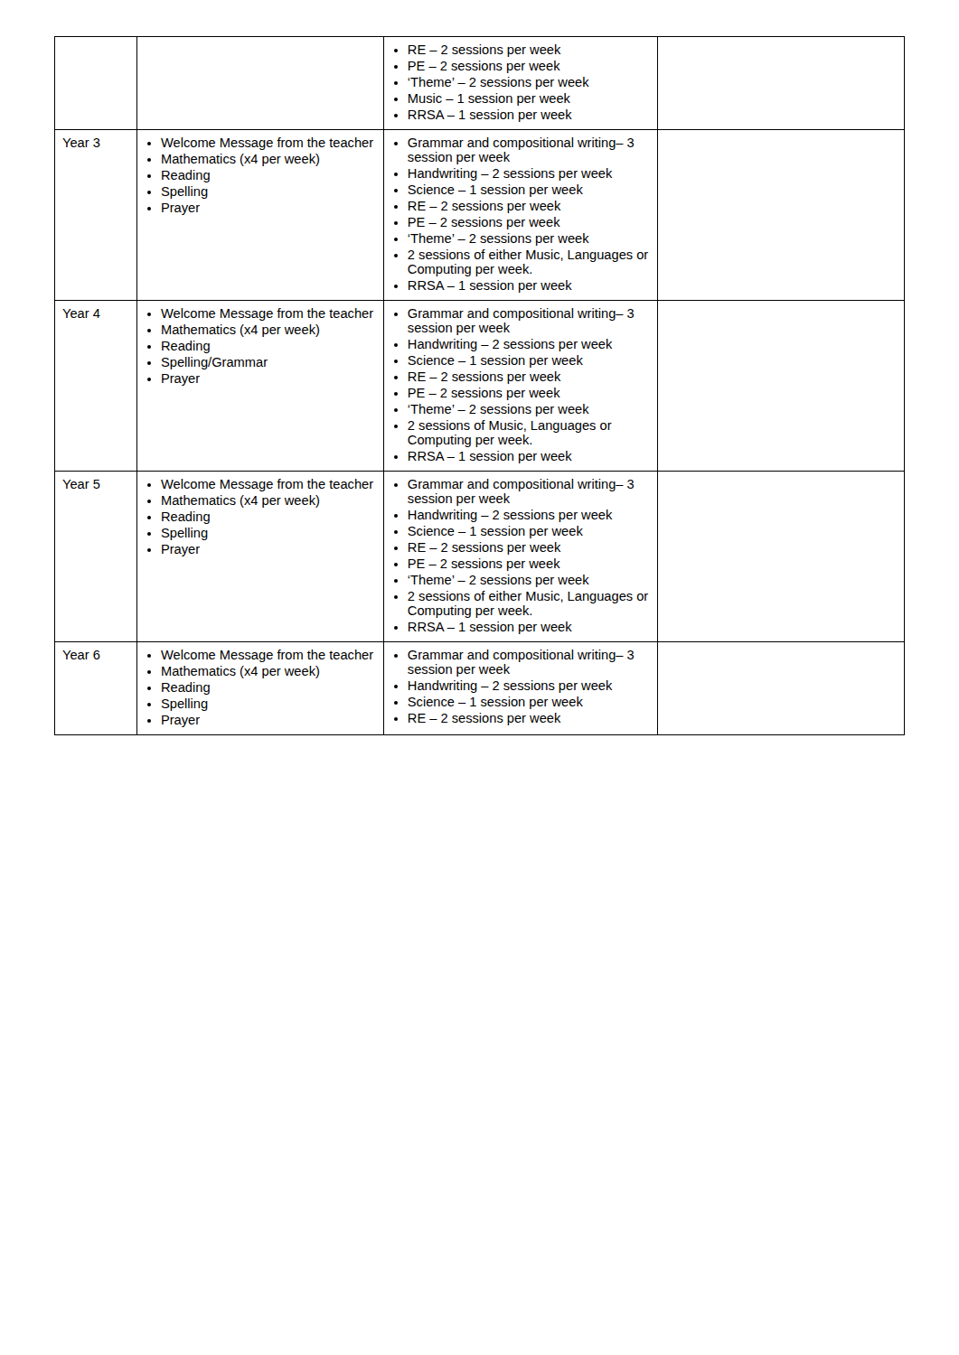| | | RE – 2 sessions per week PE – 2 sessions per week ‘Theme’ – 2 sessions per week Music – 1 session per week RRSA – 1 session per week | |
| Year 3 | Welcome Message from the teacher Mathematics (x4 per week) Reading Spelling Prayer | Grammar and compositional writing– 3 session per week Handwriting – 2 sessions per week Science – 1 session per week RE – 2 sessions per week PE – 2 sessions per week ‘Theme’ – 2 sessions per week 2 sessions of either Music, Languages or Computing per week. RRSA – 1 session per week | |
| Year 4 | Welcome Message from the teacher Mathematics (x4 per week) Reading Spelling/Grammar Prayer | Grammar and compositional writing– 3 session per week Handwriting – 2 sessions per week Science – 1 session per week RE – 2 sessions per week PE – 2 sessions per week ‘Theme’ – 2 sessions per week 2 sessions of Music, Languages or Computing per week. RRSA – 1 session per week | |
| Year 5 | Welcome Message from the teacher Mathematics (x4 per week) Reading Spelling Prayer | Grammar and compositional writing– 3 session per week Handwriting – 2 sessions per week Science – 1 session per week RE – 2 sessions per week PE – 2 sessions per week ‘Theme’ – 2 sessions per week 2 sessions of either Music, Languages or Computing per week. RRSA – 1 session per week | |
| Year 6 | Welcome Message from the teacher Mathematics (x4 per week) Reading Spelling Prayer | Grammar and compositional writing– 3 session per week Handwriting – 2 sessions per week Science – 1 session per week RE – 2 sessions per week | |